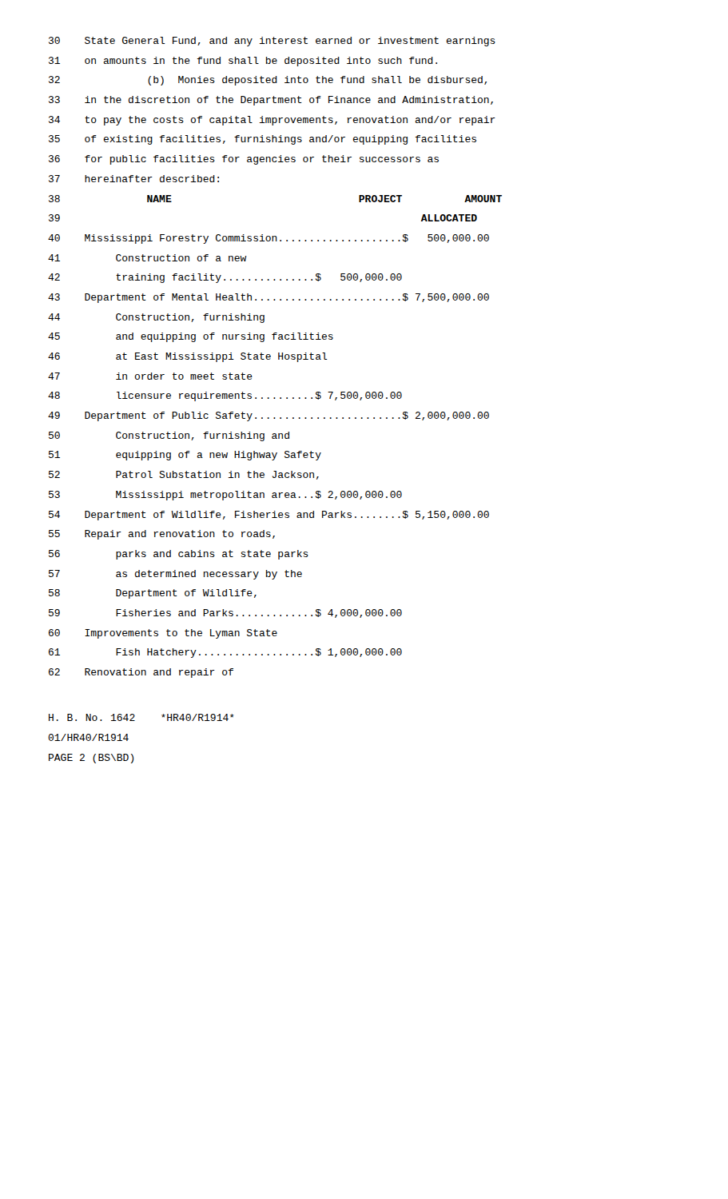| 30 | State General Fund, and any interest earned or investment earnings |
| 31 | on amounts in the fund shall be deposited into such fund. |
| 32 | (b) Monies deposited into the fund shall be disbursed, |
| 33 | in the discretion of the Department of Finance and Administration, |
| 34 | to pay the costs of capital improvements, renovation and/or repair |
| 35 | of existing facilities, furnishings and/or equipping facilities |
| 36 | for public facilities for agencies or their successors as |
| 37 | hereinafter described: |
| 38 | NAME PROJECT AMOUNT |
| 39 | ALLOCATED |
| 40 | Mississippi Forestry Commission....................$ 500,000.00 |
| 41 | Construction of a new |
| 42 | training facility...............$ 500,000.00 |
| 43 | Department of Mental Health........................$ 7,500,000.00 |
| 44 | Construction, furnishing |
| 45 | and equipping of nursing facilities |
| 46 | at East Mississippi State Hospital |
| 47 | in order to meet state |
| 48 | licensure requirements..........$ 7,500,000.00 |
| 49 | Department of Public Safety........................$ 2,000,000.00 |
| 50 | Construction, furnishing and |
| 51 | equipping of a new Highway Safety |
| 52 | Patrol Substation in the Jackson, |
| 53 | Mississippi metropolitan area...$ 2,000,000.00 |
| 54 | Department of Wildlife, Fisheries and Parks........$ 5,150,000.00 |
| 55 | Repair and renovation to roads, |
| 56 | parks and cabins at state parks |
| 57 | as determined necessary by the |
| 58 | Department of Wildlife, |
| 59 | Fisheries and Parks.............$ 4,000,000.00 |
| 60 | Improvements to the Lyman State |
| 61 | Fish Hatchery...................$ 1,000,000.00 |
| 62 | Renovation and repair of |
H. B. No. 1642 *HR40/R1914* 01/HR40/R1914 PAGE 2 (BS\BD)